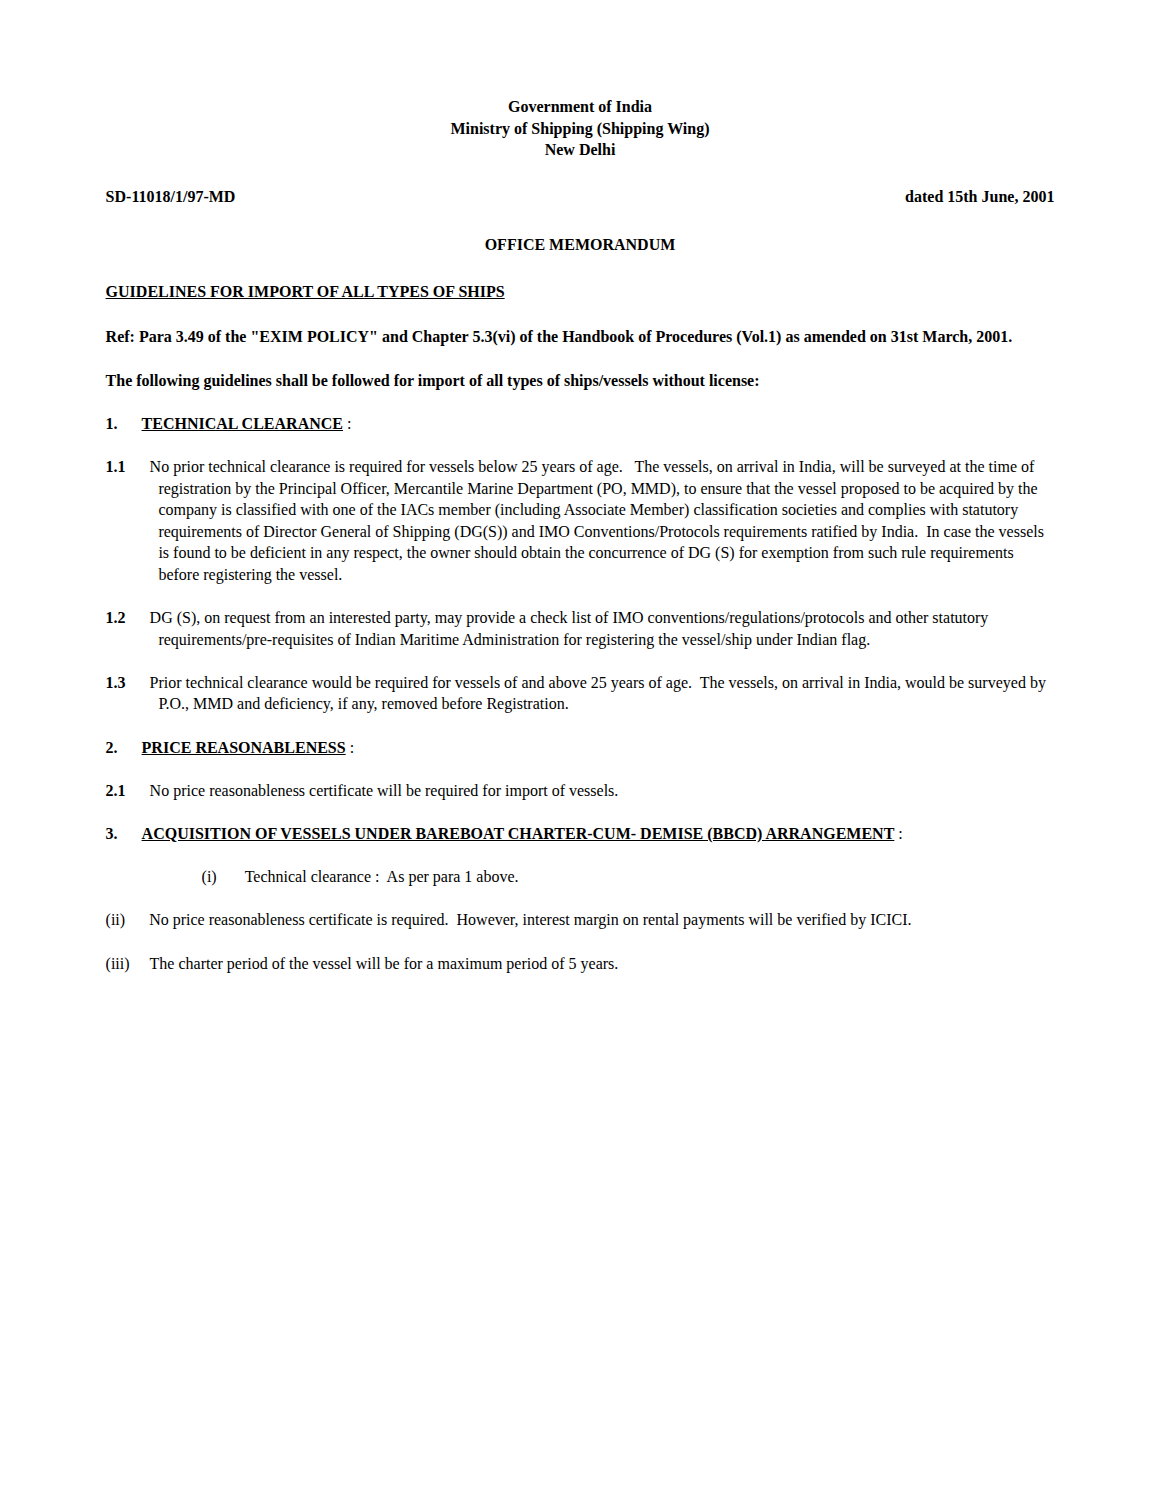Government of India
Ministry of Shipping (Shipping Wing)
New Delhi
SD-11018/1/97-MD dated 15th June, 2001
OFFICE MEMORANDUM
GUIDELINES FOR IMPORT OF ALL TYPES OF SHIPS
Ref: Para 3.49 of the "EXIM POLICY" and Chapter 5.3(vi) of the Handbook of Procedures (Vol.1) as amended on 31st March, 2001.
The following guidelines shall be followed for import of all types of ships/vessels without license:
1. TECHNICAL CLEARANCE :
1.1 No prior technical clearance is required for vessels below 25 years of age. The vessels, on arrival in India, will be surveyed at the time of registration by the Principal Officer, Mercantile Marine Department (PO, MMD), to ensure that the vessel proposed to be acquired by the company is classified with one of the IACs member (including Associate Member) classification societies and complies with statutory requirements of Director General of Shipping (DG(S)) and IMO Conventions/Protocols requirements ratified by India. In case the vessels is found to be deficient in any respect, the owner should obtain the concurrence of DG (S) for exemption from such rule requirements before registering the vessel.
1.2 DG (S), on request from an interested party, may provide a check list of IMO conventions/regulations/protocols and other statutory requirements/pre-requisites of Indian Maritime Administration for registering the vessel/ship under Indian flag.
1.3 Prior technical clearance would be required for vessels of and above 25 years of age. The vessels, on arrival in India, would be surveyed by P.O., MMD and deficiency, if any, removed before Registration.
2. PRICE REASONABLENESS :
2.1 No price reasonableness certificate will be required for import of vessels.
3. ACQUISITION OF VESSELS UNDER BAREBOAT CHARTER-CUM- DEMISE (BBCD) ARRANGEMENT :
(i) Technical clearance : As per para 1 above.
(ii) No price reasonableness certificate is required. However, interest margin on rental payments will be verified by ICICI.
(iii) The charter period of the vessel will be for a maximum period of 5 years.